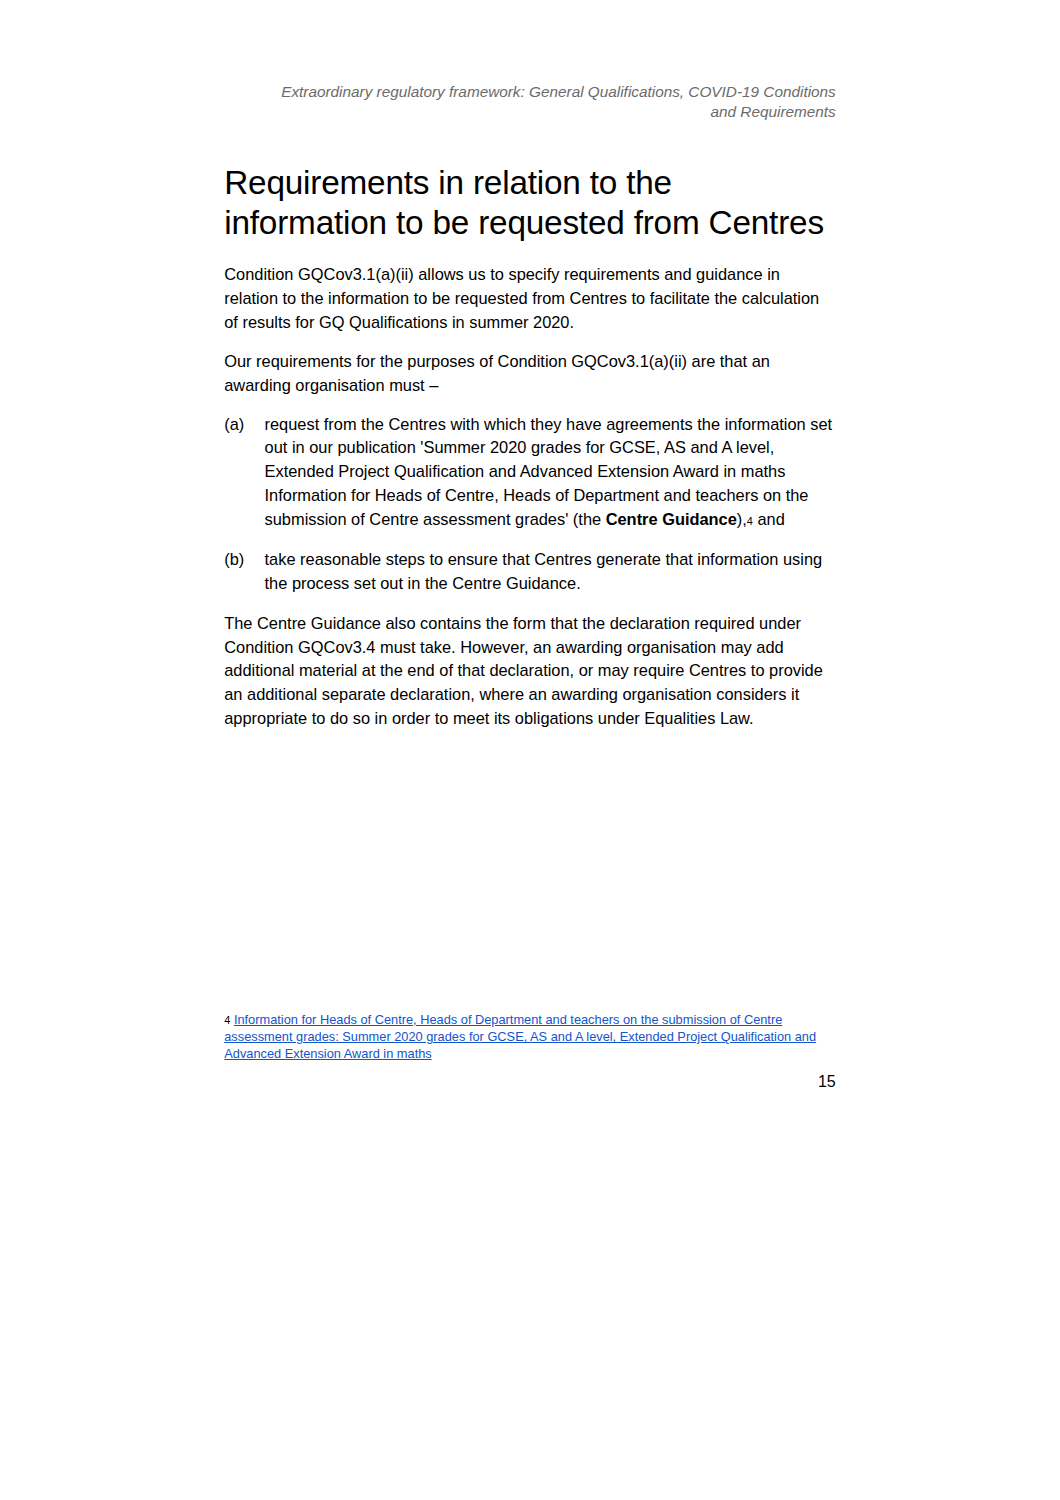Extraordinary regulatory framework: General Qualifications, COVID-19 Conditions
and Requirements
Requirements in relation to the information to be requested from Centres
Condition GQCov3.1(a)(ii) allows us to specify requirements and guidance in relation to the information to be requested from Centres to facilitate the calculation of results for GQ Qualifications in summer 2020.
Our requirements for the purposes of Condition GQCov3.1(a)(ii) are that an awarding organisation must –
(a) request from the Centres with which they have agreements the information set out in our publication 'Summer 2020 grades for GCSE, AS and A level, Extended Project Qualification and Advanced Extension Award in maths Information for Heads of Centre, Heads of Department and teachers on the submission of Centre assessment grades' (the Centre Guidance),4 and
(b) take reasonable steps to ensure that Centres generate that information using the process set out in the Centre Guidance.
The Centre Guidance also contains the form that the declaration required under Condition GQCov3.4 must take. However, an awarding organisation may add additional material at the end of that declaration, or may require Centres to provide an additional separate declaration, where an awarding organisation considers it appropriate to do so in order to meet its obligations under Equalities Law.
4 Information for Heads of Centre, Heads of Department and teachers on the submission of Centre assessment grades: Summer 2020 grades for GCSE, AS and A level, Extended Project Qualification and Advanced Extension Award in maths
15